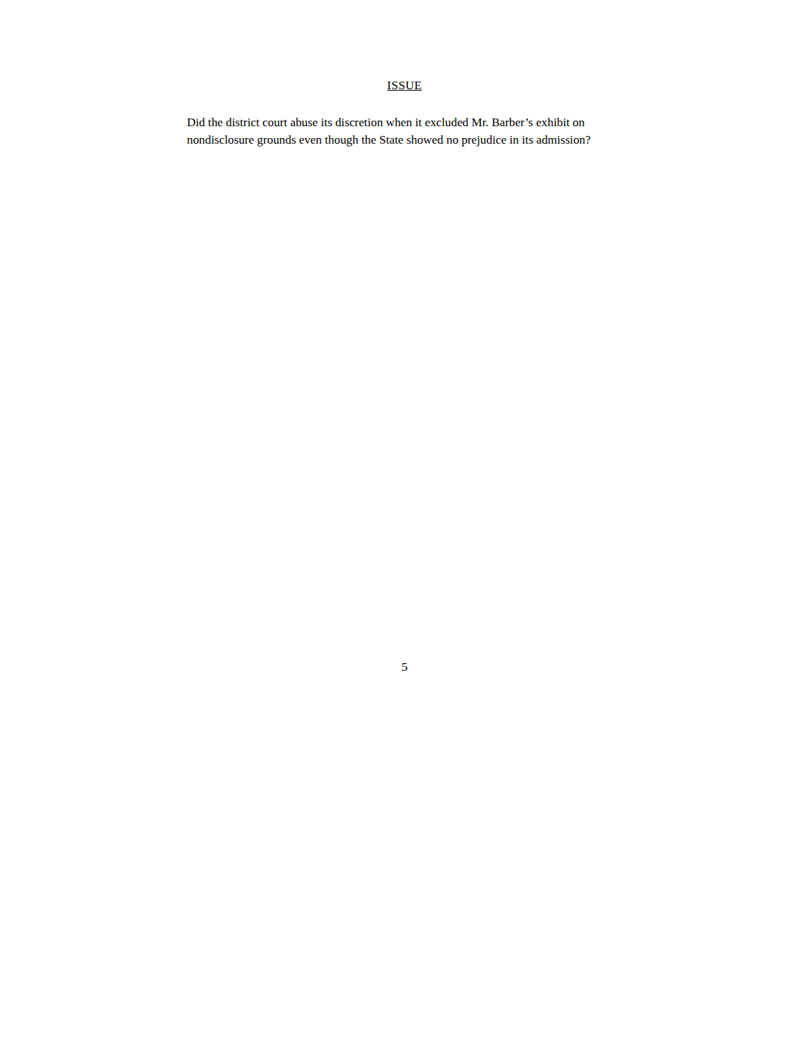ISSUE
Did the district court abuse its discretion when it excluded Mr. Barber’s exhibit on nondisclosure grounds even though the State showed no prejudice in its admission?
5